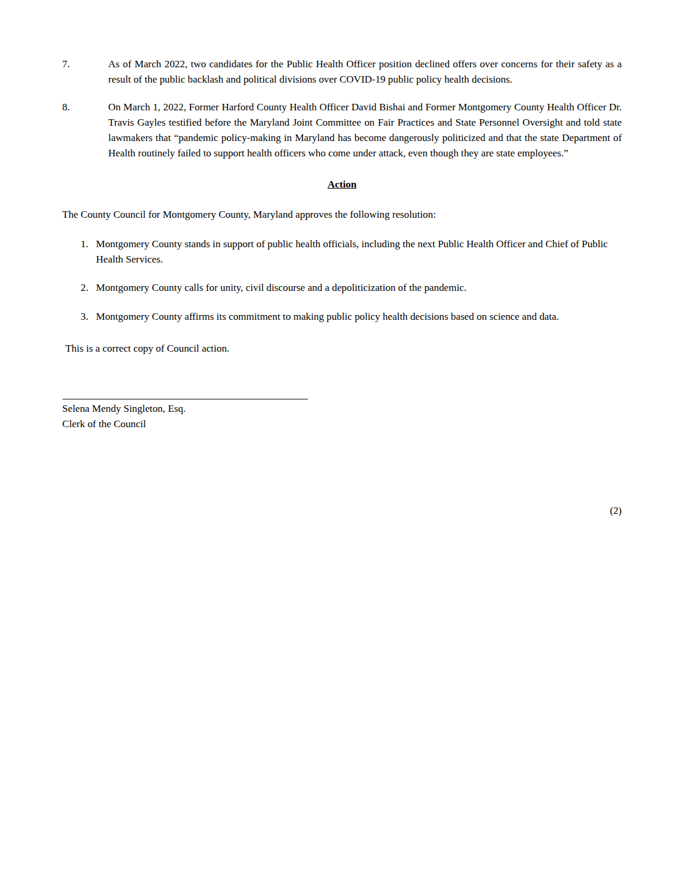7.
As of March 2022, two candidates for the Public Health Officer position declined offers over concerns for their safety as a result of the public backlash and political divisions over COVID-19 public policy health decisions.
8.
On March 1, 2022, Former Harford County Health Officer David Bishai and Former Montgomery County Health Officer Dr. Travis Gayles testified before the Maryland Joint Committee on Fair Practices and State Personnel Oversight and told state lawmakers that “pandemic policy-making in Maryland has become dangerously politicized and that the state Department of Health routinely failed to support health officers who come under attack, even though they are state employees.”
Action
The County Council for Montgomery County, Maryland approves the following resolution:
Montgomery County stands in support of public health officials, including the next Public Health Officer and Chief of Public Health Services.
Montgomery County calls for unity, civil discourse and a depoliticization of the pandemic.
Montgomery County affirms its commitment to making public policy health decisions based on science and data.
This is a correct copy of Council action.
Selena Mendy Singleton, Esq.
Clerk of the Council
(2)